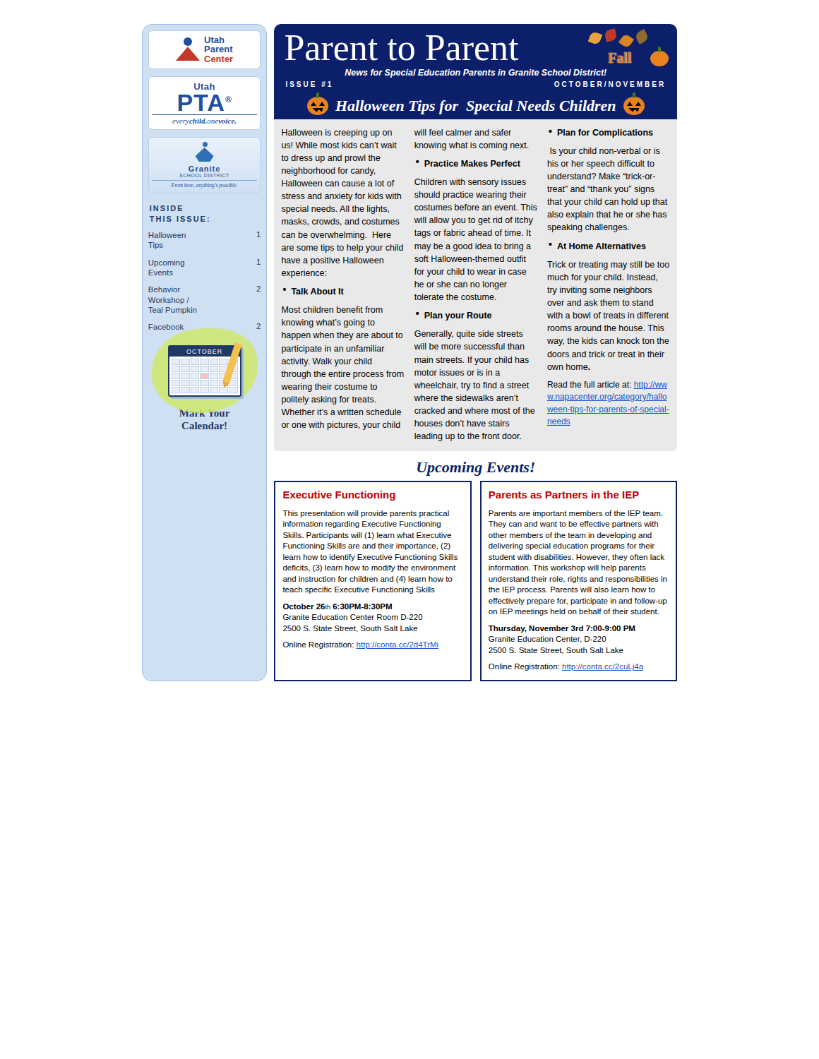Utah
Parent
Center
Utah
PTA®
everychild. onevoice.
Granite
SCHOOL DISTRICT
From here, anything’s possible.
INSIDE
THIS ISSUE:
Halloween
Tips 1
Upcoming
Events 1
Behavior
Workshop /
Teal Pumpkin 2
Facebook 2
OCTOBER
Mark Your
Calendar!
Fall
Parent to Parent
News for Special Education Parents in Granite School District!
ISSUE #1 OCTOBER/NOVEMBER
Halloween Tips for Special Needs Children
Halloween is creeping up on us! While most kids can’t wait to dress up and prowl the neighborhood for candy, Halloween can cause a lot of stress and anxiety for kids with special needs. All the lights, masks, crowds, and costumes can be overwhelming. Here are some tips to help your child have a positive Halloween experience:
Talk About It
Most children benefit from knowing what’s going to happen when they are about to participate in an unfamiliar activity. Walk your child through the entire process from wearing their costume to politely asking for treats. Whether it’s a written schedule or one with pictures, your child will feel calmer and safer knowing what is coming next.
Practice Makes Perfect
Children with sensory issues should practice wearing their costumes before an event. This will allow you to get rid of itchy tags or fabric ahead of time. It may be a good idea to bring a soft Halloween-themed outfit for your child to wear in case he or she can no longer tolerate the costume.
Plan your Route
Generally, quite side streets will be more successful than main streets. If your child has motor issues or is in a wheelchair, try to find a street where the sidewalks aren’t cracked and where most of the houses don’t have stairs leading up to the front door.
Plan for Complications
Is your child non-verbal or is his or her speech difficult to understand? Make “trick-or-treat” and “thank you” signs that your child can hold up that also explain that he or she has speaking challenges.
At Home Alternatives
Trick or treating may still be too much for your child. Instead, try inviting some neighbors over and ask them to stand with a bowl of treats in different rooms around the house. This way, the kids can knock ton the doors and trick or treat in their own home.
Read the full article at: http://www.napacenter.org/category/halloween-tips-for-parents-of-special-needs
Upcoming Events!
Executive Functioning
This presentation will provide parents practical information regarding Executive Functioning Skills. Participants will (1) learn what Executive Functioning Skills are and their importance, (2) learn how to identify Executive Functioning Skills deficits, (3) learn how to modify the environment and instruction for children and (4) learn how to teach specific Executive Functioning Skills
October 26 th 6:30PM-8:30PM
Granite Education Center Room D-220
2500 S. State Street, South Salt Lake
Online Registration: http://conta.cc/2d4TrMi
Parents as Partners in the IEP
Parents are important members of the IEP team. They can and want to be effective partners with other members of the team in developing and delivering special education programs for their student with disabilities. However, they often lack information. This workshop will help parents understand their role, rights and responsibilities in the IEP process. Parents will also learn how to effectively prepare for, participate in and follow-up on IEP meetings held on behalf of their student.
Thursday, November 3rd 7:00-9:00 PM
Granite Education Center, D-220
2500 S. State Street, South Salt Lake
Online Registration: http://conta.cc/2cuLj4a